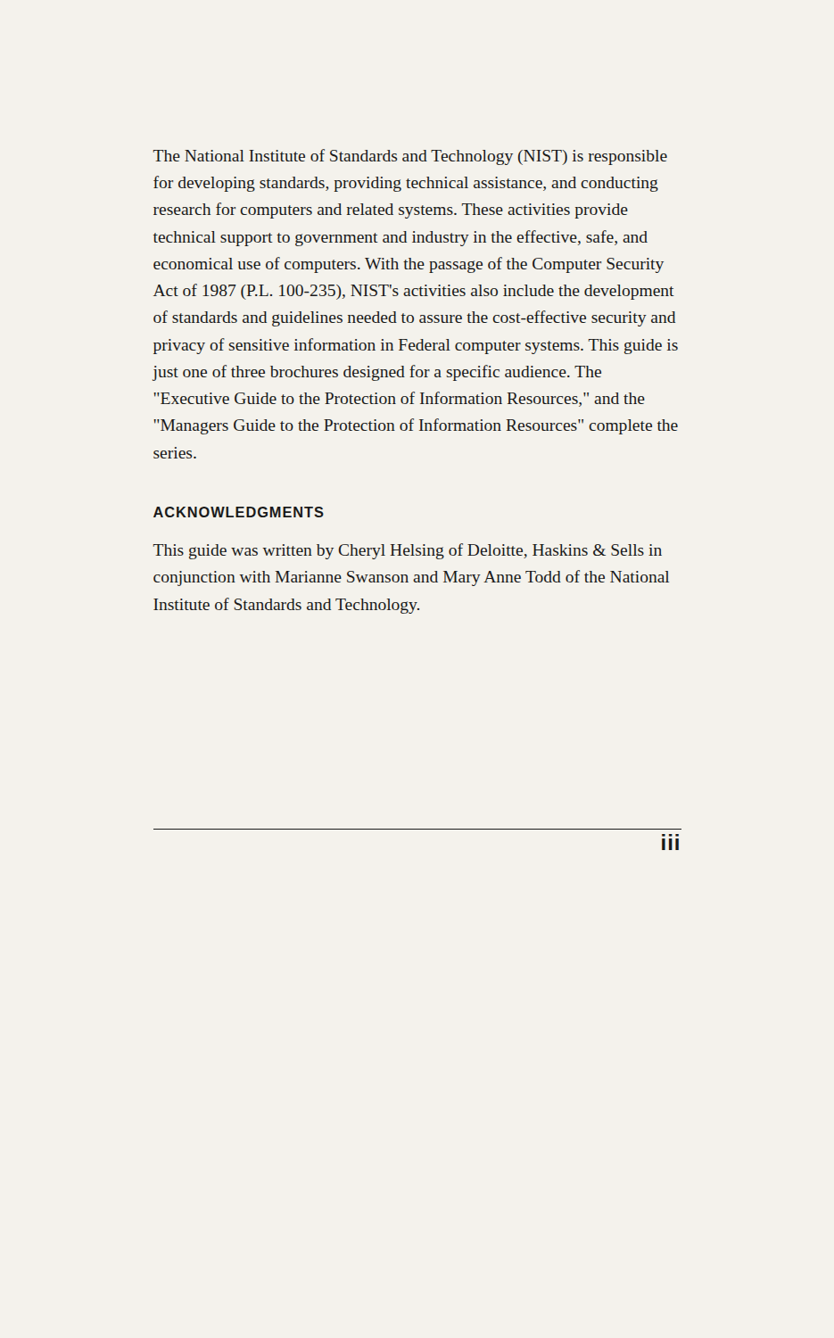The National Institute of Standards and Technology (NIST) is responsible for developing standards, providing technical assistance, and conducting research for computers and related systems. These activities provide technical support to government and industry in the effective, safe, and economical use of computers. With the passage of the Computer Security Act of 1987 (P.L. 100-235), NIST's activities also include the development of standards and guidelines needed to assure the cost-effective security and privacy of sensitive information in Federal computer systems. This guide is just one of three brochures designed for a specific audience. The "Executive Guide to the Protection of Information Resources," and the "Managers Guide to the Protection of Information Resources" complete the series.
ACKNOWLEDGMENTS
This guide was written by Cheryl Helsing of Deloitte, Haskins & Sells in conjunction with Marianne Swanson and Mary Anne Todd of the National Institute of Standards and Technology.
iii